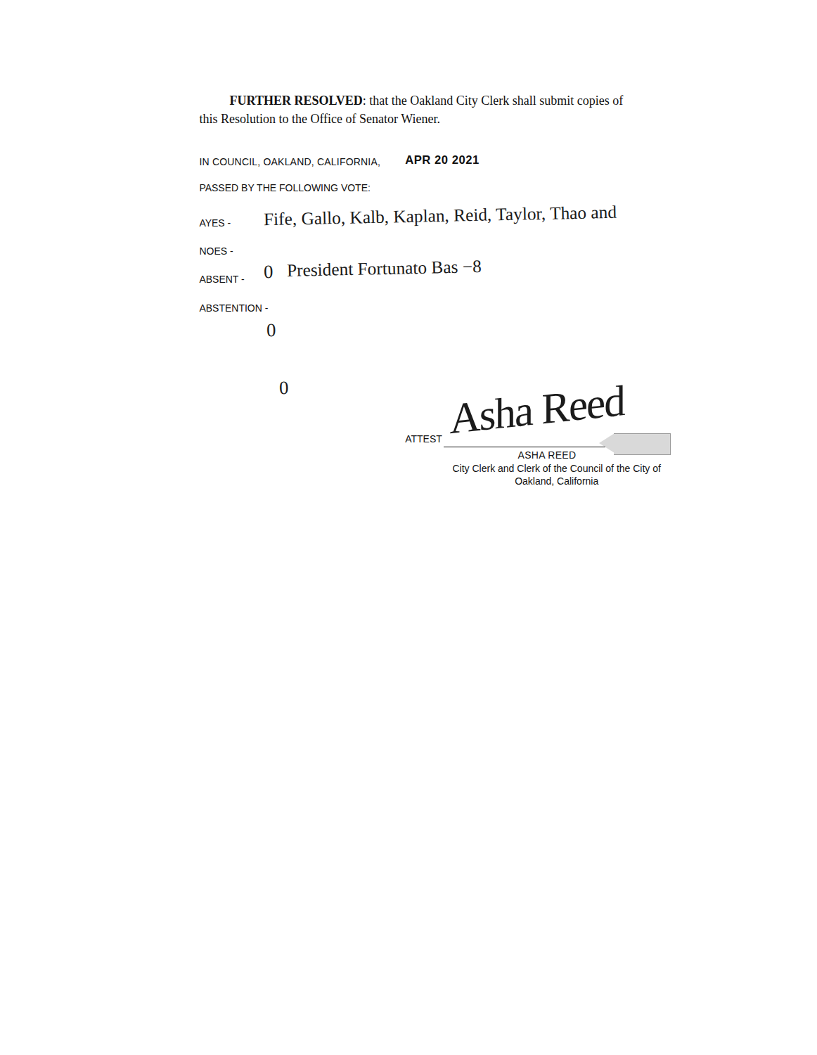FURTHER RESOLVED: that the Oakland City Clerk shall submit copies of this Resolution to the Office of Senator Wiener.
IN COUNCIL, OAKLAND, CALIFORNIA, APR 20 2021
PASSED BY THE FOLLOWING VOTE:
AYES - Fife, Gallo, Kalb, Kaplan, Reid, Taylor, Thao and
NOES - 0 President Fortunato Bas −8
ABSENT - 0
ABSTENTION - 0
ATTEST Asha Reed
ASHA REED
City Clerk and Clerk of the Council of the City of
Oakland, California